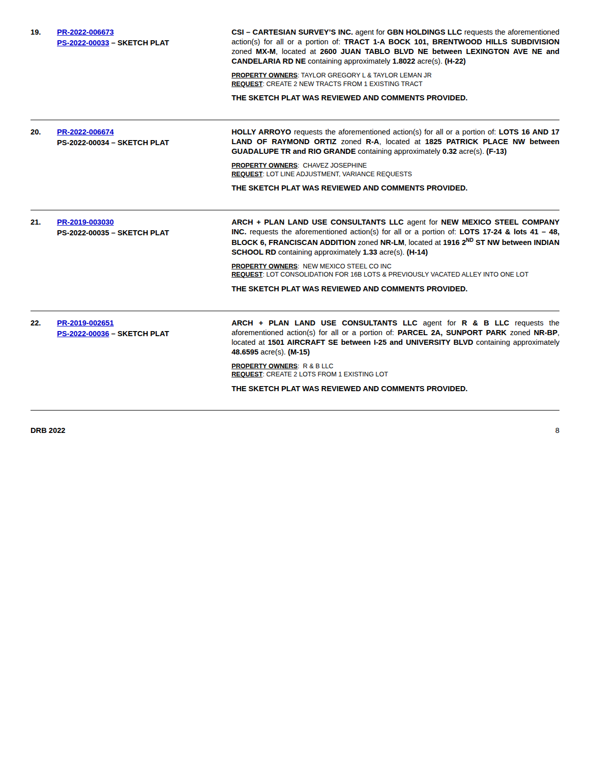| 19. | PR-2022-006673 PS-2022-00033 – SKETCH PLAT | CSI – CARTESIAN SURVEY’S INC. agent for GBN HOLDINGS LLC requests the aforementioned action(s) for all or a portion of: TRACT 1-A BOCK 101, BRENTWOOD HILLS SUBDIVISION zoned MX-M , located at 2600 JUAN TABLO BLVD NE between LEXINGTON AVE NE and CANDELARIA RD NE containing approximately 1.8022 acre(s). (H-22) PROPERTY OWNERS : TAYLOR GREGORY L & TAYLOR LEMAN JR REQUEST : CREATE 2 NEW TRACTS FROM 1 EXISTING TRACT THE SKETCH PLAT WAS REVIEWED AND COMMENTS PROVIDED. |
| 20. | PR-2022-006674 PS-2022-00034 – SKETCH PLAT | HOLLY ARROYO requests the aforementioned action(s) for all or a portion of: LOTS 16 AND 17 LAND OF RAYMOND ORTIZ zoned R-A , located at 1825 PATRICK PLACE NW between GUADALUPE TR and RIO GRANDE containing approximately 0.32 acre(s). (F-13) PROPERTY OWNERS : CHAVEZ JOSEPHINE REQUEST : LOT LINE ADJUSTMENT, VARIANCE REQUESTS THE SKETCH PLAT WAS REVIEWED AND COMMENTS PROVIDED. |
| 21. | PR-2019-003030 PS-2022-00035 – SKETCH PLAT | ARCH + PLAN LAND USE CONSULTANTS LLC agent for NEW MEXICO STEEL COMPANY INC. requests the aforementioned action(s) for all or a portion of: LOTS 17-24 & lots 41 – 48, BLOCK 6, FRANCISCAN ADDITION zoned NR-LM , located at 1916 2 ND ST NW between INDIAN SCHOOL RD containing approximately 1.33 acre(s). (H-14) PROPERTY OWNERS : NEW MEXICO STEEL CO INC REQUEST : LOT CONSOLIDATION FOR 16B LOTS & PREVIOUSLY VACATED ALLEY INTO ONE LOT THE SKETCH PLAT WAS REVIEWED AND COMMENTS PROVIDED. |
| 22. | PR-2019-002651 PS-2022-00036 – SKETCH PLAT | ARCH + PLAN LAND USE CONSULTANTS LLC agent for R & B LLC requests the aforementioned action(s) for all or a portion of: PARCEL 2A, SUNPORT PARK zoned NR-BP , located at 1501 AIRCRAFT SE between I-25 and UNIVERSITY BLVD containing approximately 48.6595 acre(s). (M-15) PROPERTY OWNERS : R & B LLC REQUEST : CREATE 2 LOTS FROM 1 EXISTING LOT THE SKETCH PLAT WAS REVIEWED AND COMMENTS PROVIDED. |
DRB 2022
8